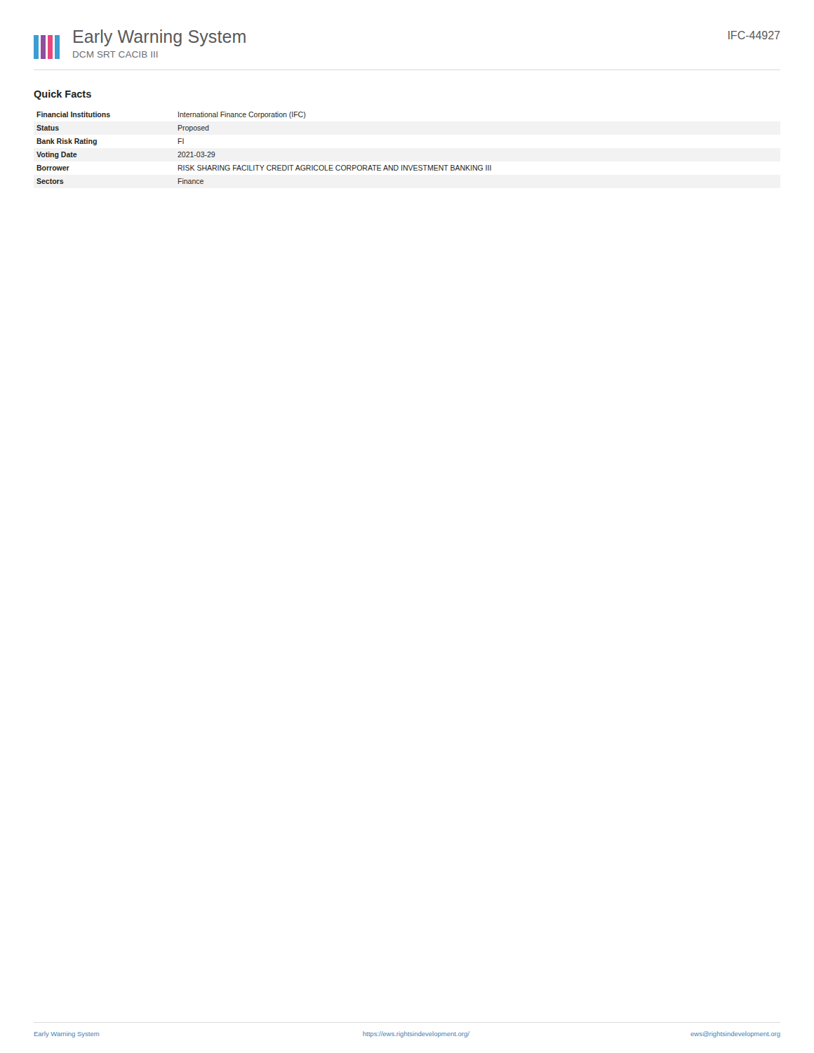Early Warning System
DCM SRT CACIB III
IFC-44927
Quick Facts
| Financial Institutions | International Finance Corporation (IFC) |
| Status | Proposed |
| Bank Risk Rating | FI |
| Voting Date | 2021-03-29 |
| Borrower | RISK SHARING FACILITY CREDIT AGRICOLE CORPORATE AND INVESTMENT BANKING III |
| Sectors | Finance |
Early Warning System
https://ews.rightsindevelopment.org/
ews@rightsindevelopment.org